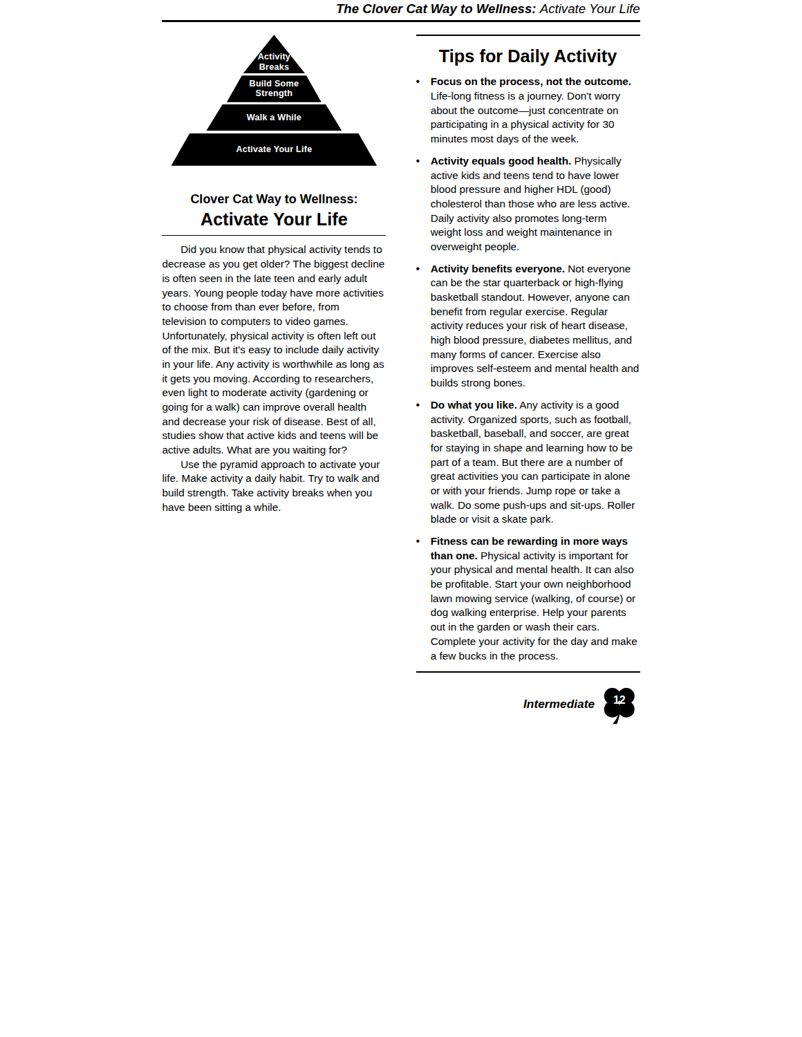The Clover Cat Way to Wellness: Activate Your Life
Activity
Breaks
Build Some
Strength
Walk a While
Activate Your Life
Clover Cat Way to Wellness: Activate Your Life
Did you know that physical activity tends to decrease as you get older? The biggest decline is often seen in the late teen and early adult years. Young people today have more activities to choose from than ever before, from television to computers to video games. Unfortunately, physical activity is often left out of the mix. But it's easy to include daily activity in your life. Any activity is worthwhile as long as it gets you moving. According to researchers, even light to moderate activity (gardening or going for a walk) can improve overall health and decrease your risk of disease. Best of all, studies show that active kids and teens will be active adults. What are you waiting for?
Use the pyramid approach to activate your life. Make activity a daily habit. Try to walk and build strength. Take activity breaks when you have been sitting a while.
Tips for Daily Activity
Focus on the process, not the outcome. Life-long fitness is a journey. Don't worry about the outcome—just concentrate on participating in a physical activity for 30 minutes most days of the week.
Activity equals good health. Physically active kids and teens tend to have lower blood pressure and higher HDL (good) cholesterol than those who are less active. Daily activity also promotes long-term weight loss and weight maintenance in overweight people.
Activity benefits everyone. Not everyone can be the star quarterback or high-flying basketball standout. However, anyone can benefit from regular exercise. Regular activity reduces your risk of heart disease, high blood pressure, diabetes mellitus, and many forms of cancer. Exercise also improves self-esteem and mental health and builds strong bones.
Do what you like. Any activity is a good activity. Organized sports, such as football, basketball, baseball, and soccer, are great for staying in shape and learning how to be part of a team. But there are a number of great activities you can participate in alone or with your friends. Jump rope or take a walk. Do some push-ups and sit-ups. Roller blade or visit a skate park.
Fitness can be rewarding in more ways than one. Physical activity is important for your physical and mental health. It can also be profitable. Start your own neighborhood lawn mowing service (walking, of course) or dog walking enterprise. Help your parents out in the garden or wash their cars. Complete your activity for the day and make a few bucks in the process.
Intermediate
12